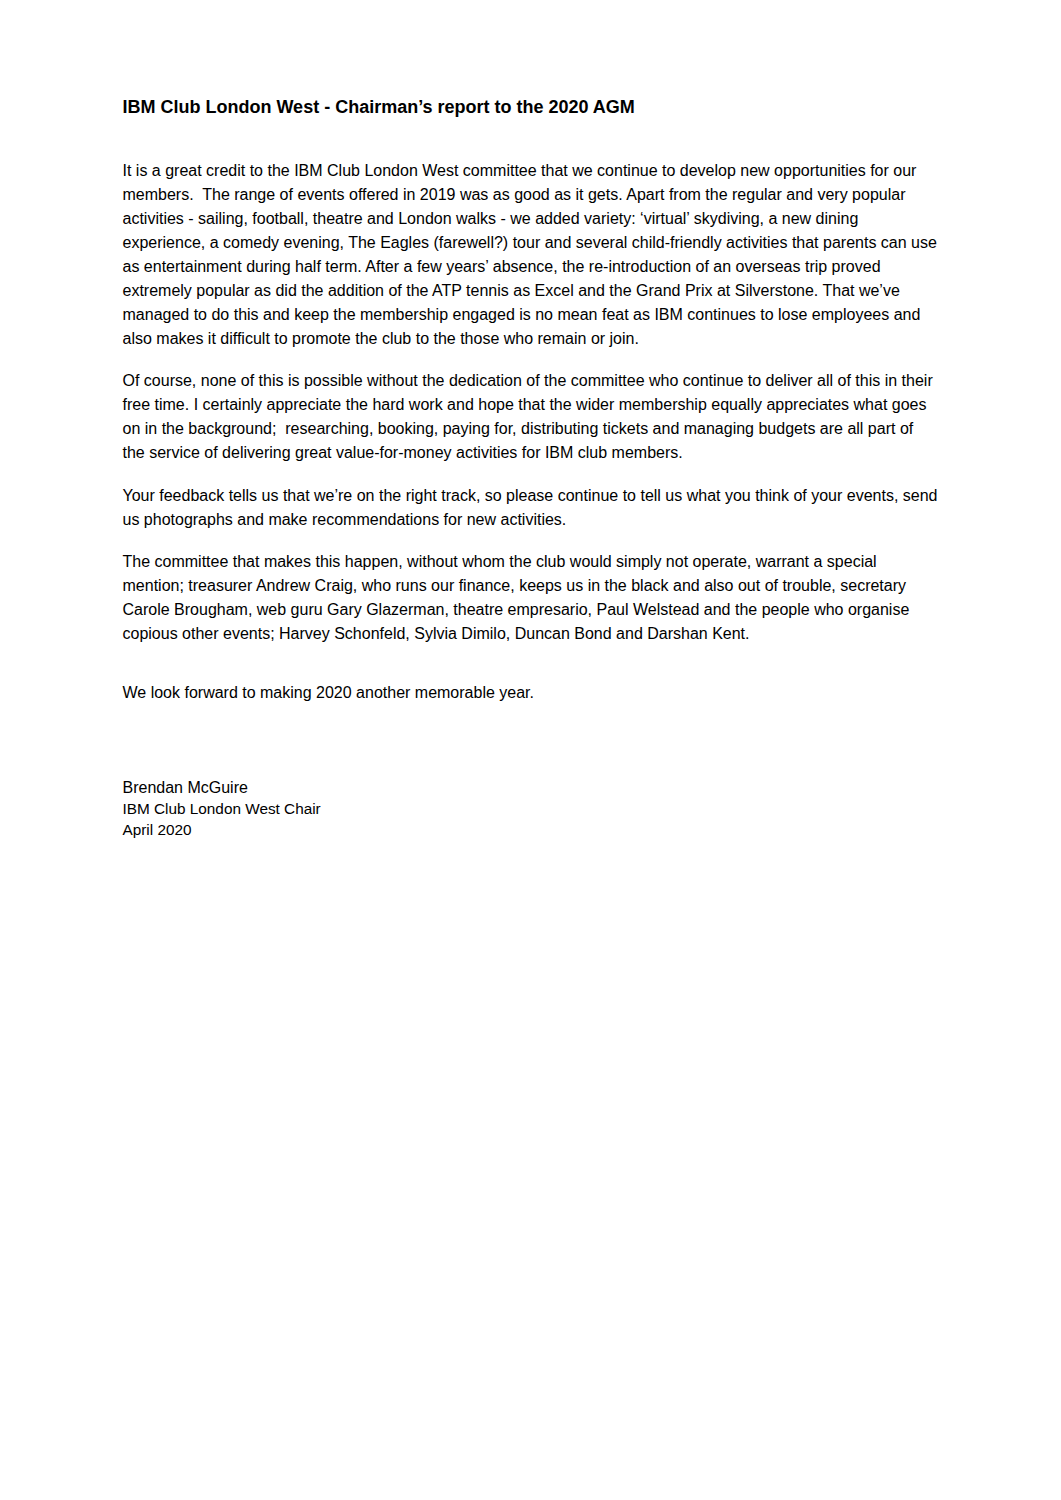IBM Club London West - Chairman’s report to the 2020 AGM
It is a great credit to the IBM Club London West committee that we continue to develop new opportunities for our members. The range of events offered in 2019 was as good as it gets. Apart from the regular and very popular activities - sailing, football, theatre and London walks - we added variety: ‘virtual’ skydiving, a new dining experience, a comedy evening, The Eagles (farewell?) tour and several child-friendly activities that parents can use as entertainment during half term. After a few years’ absence, the re-introduction of an overseas trip proved extremely popular as did the addition of the ATP tennis as Excel and the Grand Prix at Silverstone. That we’ve managed to do this and keep the membership engaged is no mean feat as IBM continues to lose employees and also makes it difficult to promote the club to the those who remain or join.
Of course, none of this is possible without the dedication of the committee who continue to deliver all of this in their free time. I certainly appreciate the hard work and hope that the wider membership equally appreciates what goes on in the background; researching, booking, paying for, distributing tickets and managing budgets are all part of the service of delivering great value-for-money activities for IBM club members.
Your feedback tells us that we’re on the right track, so please continue to tell us what you think of your events, send us photographs and make recommendations for new activities.
The committee that makes this happen, without whom the club would simply not operate, warrant a special mention; treasurer Andrew Craig, who runs our finance, keeps us in the black and also out of trouble, secretary Carole Brougham, web guru Gary Glazerman, theatre empresario, Paul Welstead and the people who organise copious other events; Harvey Schonfeld, Sylvia Dimilo, Duncan Bond and Darshan Kent.
We look forward to making 2020 another memorable year.
Brendan McGuire IBM Club London West Chair April 2020